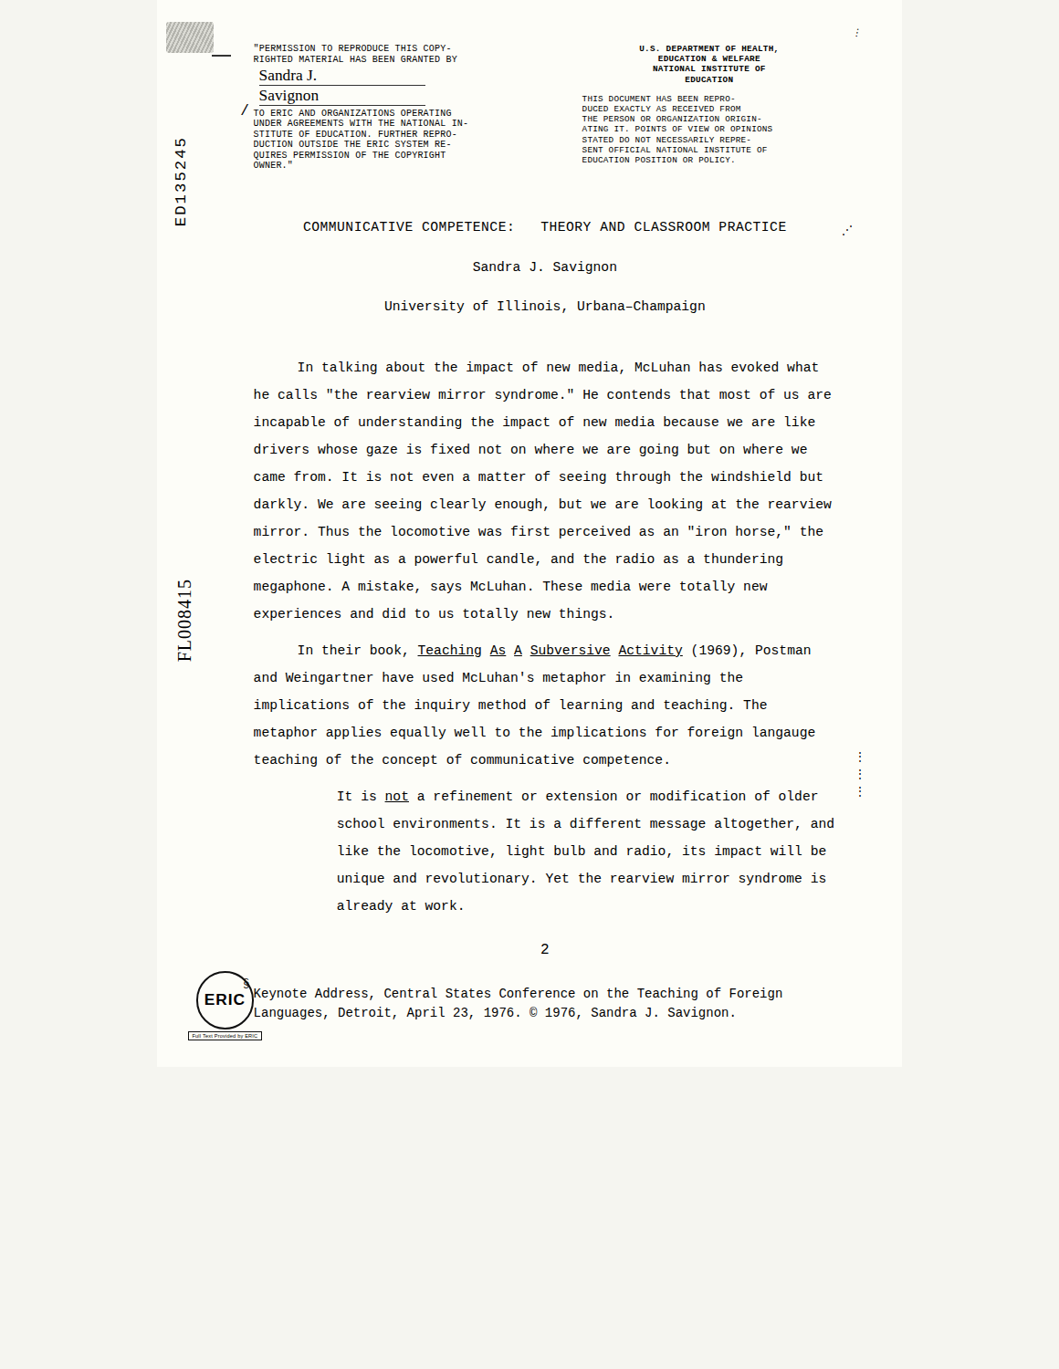/
⋮
ED135245
FL008415
"PERMISSION TO REPRODUCE THIS COPY-
RIGHTED MATERIAL HAS BEEN GRANTED BY
Sandra J. Savignon
TO ERIC AND ORGANIZATIONS OPERATING
UNDER AGREEMENTS WITH THE NATIONAL IN-
STITUTE OF EDUCATION. FURTHER REPRO-
DUCTION OUTSIDE THE ERIC SYSTEM RE-
QUIRES PERMISSION OF THE COPYRIGHT
OWNER."
U.S. DEPARTMENT OF HEALTH,
EDUCATION & WELFARE
NATIONAL INSTITUTE OF
EDUCATION
THIS DOCUMENT HAS BEEN REPRO-
DUCED EXACTLY AS RECEIVED FROM
THE PERSON OR ORGANIZATION ORIGIN-
ATING IT. POINTS OF VIEW OR OPINIONS
STATED DO NOT NECESSARILY REPRE-
SENT OFFICIAL NATIONAL INSTITUTE OF
EDUCATION POSITION OR POLICY.
⋰
COMMUNICATIVE COMPETENCE: THEORY AND CLASSROOM PRACTICE
Sandra J. Savignon
University of Illinois, Urbana–Champaign
In talking about the impact of new media, McLuhan has evoked what he calls "the rearview mirror syndrome." He contends that most of us are incapable of understanding the impact of new media because we are like drivers whose gaze is fixed not on where we are going but on where we came from. It is not even a matter of seeing through the windshield but darkly. We are seeing clearly enough, but we are looking at the rearview mirror. Thus the locomotive was first perceived as an "iron horse," the electric light as a powerful candle, and the radio as a thundering megaphone. A mistake, says McLuhan. These media were totally new experiences and did to us totally new things.
In their book, Teaching As A Subversive Activity (1969), Postman and Weingartner have used McLuhan's metaphor in examining the implications of the inquiry method of learning and teaching. The metaphor applies equally well to the implications for foreign langauge teaching of the concept of communicative competence.
It is not a refinement or extension or modification of older school environments. It is a different message altogether, and like the locomotive, light bulb and radio, its impact will be unique and revolutionary. Yet the rearview mirror syndrome is already at work.
⋮
⋮
⋮
2
§ Keynote Address, Central States Conference on the Teaching of Foreign Languages, Detroit, April 23, 1976. © 1976, Sandra J. Savignon.
ERIC
Full Text Provided by ERIC